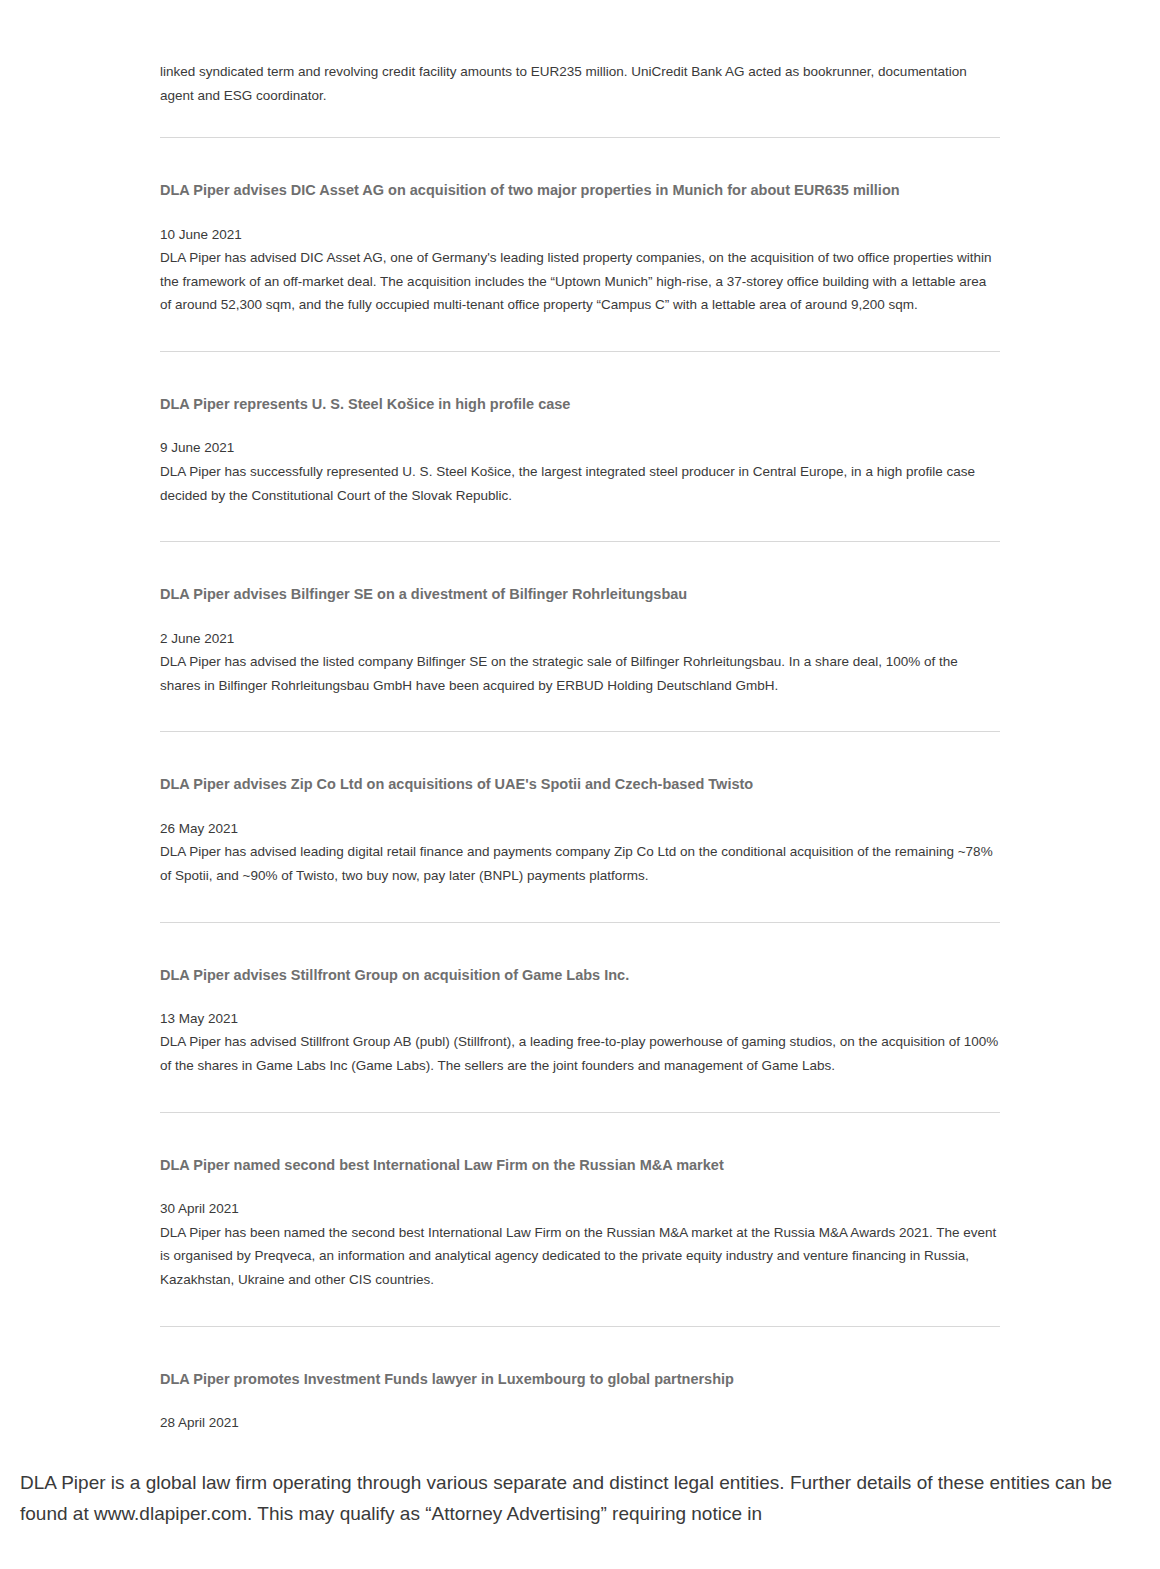linked syndicated term and revolving credit facility amounts to EUR235 million. UniCredit Bank AG acted as bookrunner, documentation agent and ESG coordinator.
DLA Piper advises DIC Asset AG on acquisition of two major properties in Munich for about EUR635 million
10 June 2021 DLA Piper has advised DIC Asset AG, one of Germany's leading listed property companies, on the acquisition of two office properties within the framework of an off-market deal. The acquisition includes the “Uptown Munich” high-rise, a 37-storey office building with a lettable area of around 52,300 sqm, and the fully occupied multi-tenant office property “Campus C” with a lettable area of around 9,200 sqm.
DLA Piper represents U. S. Steel Košice in high profile case
9 June 2021 DLA Piper has successfully represented U. S. Steel Košice, the largest integrated steel producer in Central Europe, in a high profile case decided by the Constitutional Court of the Slovak Republic.
DLA Piper advises Bilfinger SE on a divestment of Bilfinger Rohrleitungsbau
2 June 2021 DLA Piper has advised the listed company Bilfinger SE on the strategic sale of Bilfinger Rohrleitungsbau. In a share deal, 100% of the shares in Bilfinger Rohrleitungsbau GmbH have been acquired by ERBUD Holding Deutschland GmbH.
DLA Piper advises Zip Co Ltd on acquisitions of UAE's Spotii and Czech-based Twisto
26 May 2021 DLA Piper has advised leading digital retail finance and payments company Zip Co Ltd on the conditional acquisition of the remaining ~78% of Spotii, and ~90% of Twisto, two buy now, pay later (BNPL) payments platforms.
DLA Piper advises Stillfront Group on acquisition of Game Labs Inc.
13 May 2021 DLA Piper has advised Stillfront Group AB (publ) (Stillfront), a leading free-to-play powerhouse of gaming studios, on the acquisition of 100% of the shares in Game Labs Inc (Game Labs). The sellers are the joint founders and management of Game Labs.
DLA Piper named second best International Law Firm on the Russian M&A market
30 April 2021 DLA Piper has been named the second best International Law Firm on the Russian M&A market at the Russia M&A Awards 2021. The event is organised by Preqveca, an information and analytical agency dedicated to the private equity industry and venture financing in Russia, Kazakhstan, Ukraine and other CIS countries.
DLA Piper promotes Investment Funds lawyer in Luxembourg to global partnership
28 April 2021
DLA Piper is a global law firm operating through various separate and distinct legal entities. Further details of these entities can be found at www.dlapiper.com. This may qualify as “Attorney Advertising” requiring notice in